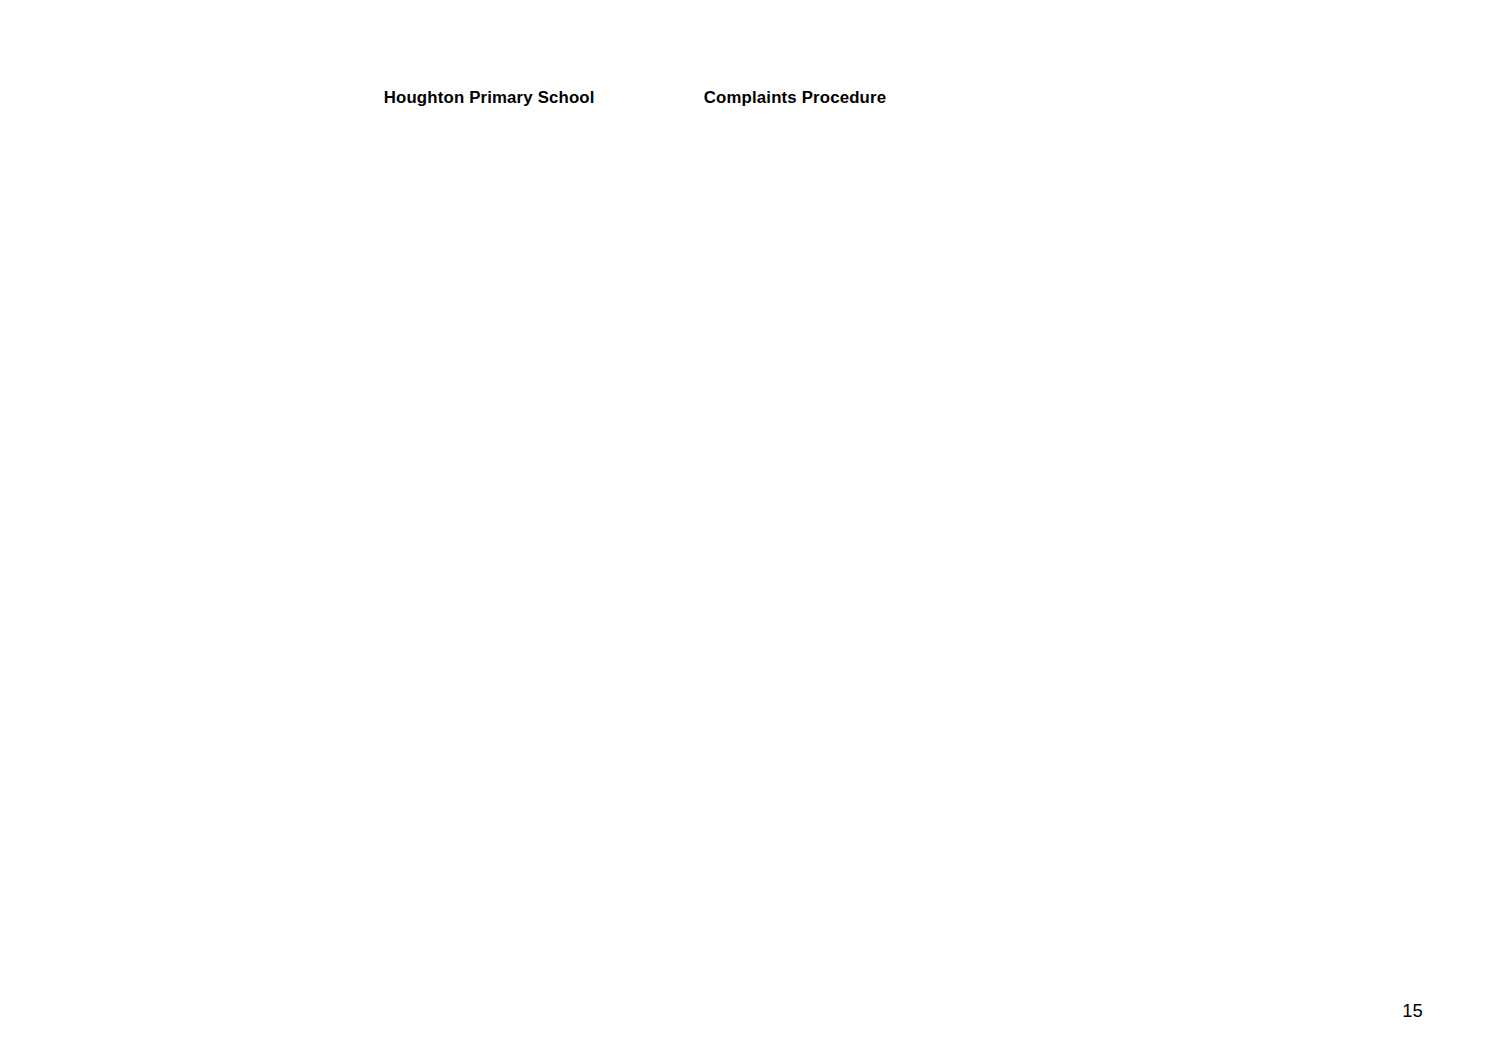Houghton Primary School Complaints Procedure
15